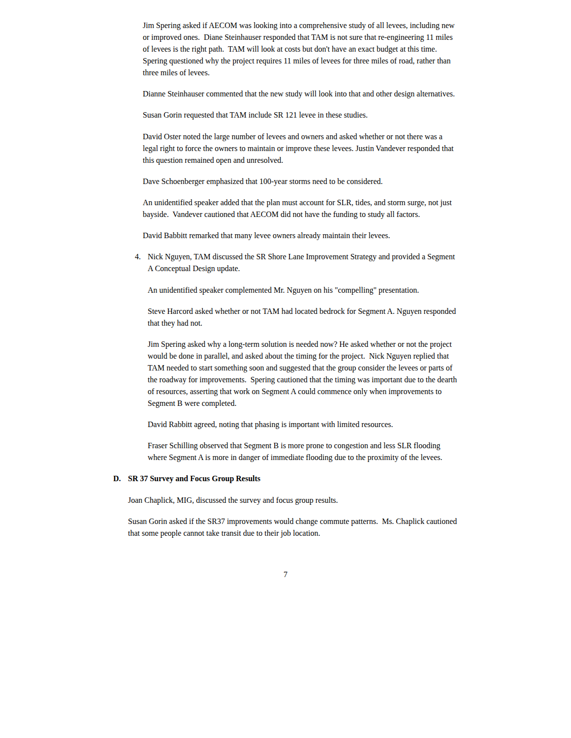Jim Spering asked if AECOM was looking into a comprehensive study of all levees, including new or improved ones. Diane Steinhauser responded that TAM is not sure that re-engineering 11 miles of levees is the right path. TAM will look at costs but don't have an exact budget at this time. Spering questioned why the project requires 11 miles of levees for three miles of road, rather than three miles of levees.
Dianne Steinhauser commented that the new study will look into that and other design alternatives.
Susan Gorin requested that TAM include SR 121 levee in these studies.
David Oster noted the large number of levees and owners and asked whether or not there was a legal right to force the owners to maintain or improve these levees. Justin Vandever responded that this question remained open and unresolved.
Dave Schoenberger emphasized that 100-year storms need to be considered.
An unidentified speaker added that the plan must account for SLR, tides, and storm surge, not just bayside. Vandever cautioned that AECOM did not have the funding to study all factors.
David Babbitt remarked that many levee owners already maintain their levees.
Nick Nguyen, TAM discussed the SR Shore Lane Improvement Strategy and provided a Segment A Conceptual Design update.
An unidentified speaker complemented Mr. Nguyen on his "compelling" presentation.
Steve Harcord asked whether or not TAM had located bedrock for Segment A. Nguyen responded that they had not.
Jim Spering asked why a long-term solution is needed now? He asked whether or not the project would be done in parallel, and asked about the timing for the project. Nick Nguyen replied that TAM needed to start something soon and suggested that the group consider the levees or parts of the roadway for improvements. Spering cautioned that the timing was important due to the dearth of resources, asserting that work on Segment A could commence only when improvements to Segment B were completed.
David Rabbitt agreed, noting that phasing is important with limited resources.
Fraser Schilling observed that Segment B is more prone to congestion and less SLR flooding where Segment A is more in danger of immediate flooding due to the proximity of the levees.
D.
SR 37 Survey and Focus Group Results
Joan Chaplick, MIG, discussed the survey and focus group results.
Susan Gorin asked if the SR37 improvements would change commute patterns. Ms. Chaplick cautioned that some people cannot take transit due to their job location.
7